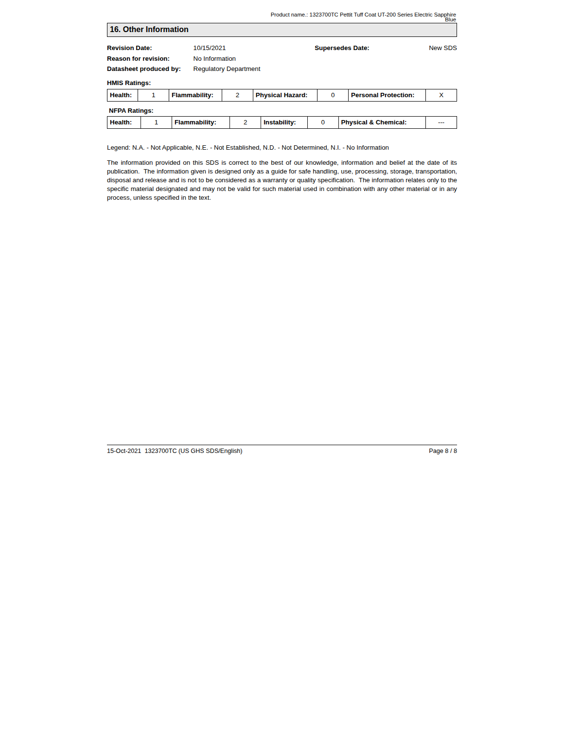Product name.: 1323700TC Pettit Tuff Coat UT-200 Series Electric Sapphire Blue
16. Other Information
| Revision Date: | 10/15/2021 | Supersedes Date: | New SDS |
| Reason for revision: | No Information |
| Datasheet produced by: | Regulatory Department |
HMIS Ratings:
| Health: | 1 | Flammability: | 2 | Physical Hazard: | 0 | Personal Protection: | X |
NFPA Ratings:
| Health: | 1 | Flammability: | 2 | Instability: | 0 | Physical & Chemical: | --- |
Legend: N.A. - Not Applicable, N.E. - Not Established, N.D. - Not Determined, N.I. - No Information
The information provided on this SDS is correct to the best of our knowledge, information and belief at the date of its publication. The information given is designed only as a guide for safe handling, use, processing, storage, transportation, disposal and release and is not to be considered as a warranty or quality specification. The information relates only to the specific material designated and may not be valid for such material used in combination with any other material or in any process, unless specified in the text.
15-Oct-2021 1323700TC (US GHS SDS/English) Page 8 / 8